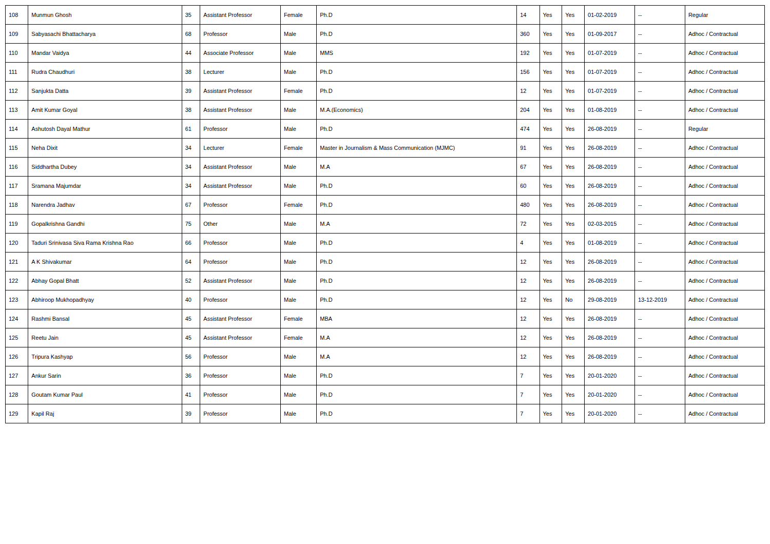| 108 | Munmun Ghosh | 35 | Assistant Professor | Female | Ph.D | 14 | Yes | Yes | 01-02-2019 | -- | Regular |
| 109 | Sabyasachi Bhattacharya | 68 | Professor | Male | Ph.D | 360 | Yes | Yes | 01-09-2017 | -- | Adhoc / Contractual |
| 110 | Mandar Vaidya | 44 | Associate Professor | Male | MMS | 192 | Yes | Yes | 01-07-2019 | -- | Adhoc / Contractual |
| 111 | Rudra Chaudhuri | 38 | Lecturer | Male | Ph.D | 156 | Yes | Yes | 01-07-2019 | -- | Adhoc / Contractual |
| 112 | Sanjukta Datta | 39 | Assistant Professor | Female | Ph.D | 12 | Yes | Yes | 01-07-2019 | -- | Adhoc / Contractual |
| 113 | Amit Kumar Goyal | 38 | Assistant Professor | Male | M.A.(Economics) | 204 | Yes | Yes | 01-08-2019 | -- | Adhoc / Contractual |
| 114 | Ashutosh Dayal Mathur | 61 | Professor | Male | Ph.D | 474 | Yes | Yes | 26-08-2019 | -- | Regular |
| 115 | Neha Dixit | 34 | Lecturer | Female | Master in Journalism & Mass Communication (MJMC) | 91 | Yes | Yes | 26-08-2019 | -- | Adhoc / Contractual |
| 116 | Siddhartha Dubey | 34 | Assistant Professor | Male | M.A | 67 | Yes | Yes | 26-08-2019 | -- | Adhoc / Contractual |
| 117 | Sramana Majumdar | 34 | Assistant Professor | Male | Ph.D | 60 | Yes | Yes | 26-08-2019 | -- | Adhoc / Contractual |
| 118 | Narendra Jadhav | 67 | Professor | Female | Ph.D | 480 | Yes | Yes | 26-08-2019 | -- | Adhoc / Contractual |
| 119 | Gopalkrishna Gandhi | 75 | Other | Male | M.A | 72 | Yes | Yes | 02-03-2015 | -- | Adhoc / Contractual |
| 120 | Taduri Srinivasa Siva Rama Krishna Rao | 66 | Professor | Male | Ph.D | 4 | Yes | Yes | 01-08-2019 | -- | Adhoc / Contractual |
| 121 | A K Shivakumar | 64 | Professor | Male | Ph.D | 12 | Yes | Yes | 26-08-2019 | -- | Adhoc / Contractual |
| 122 | Abhay Gopal Bhatt | 52 | Assistant Professor | Male | Ph.D | 12 | Yes | Yes | 26-08-2019 | -- | Adhoc / Contractual |
| 123 | Abhiroop Mukhopadhyay | 40 | Professor | Male | Ph.D | 12 | Yes | No | 29-08-2019 | 13-12-2019 | Adhoc / Contractual |
| 124 | Rashmi Bansal | 45 | Assistant Professor | Female | MBA | 12 | Yes | Yes | 26-08-2019 | -- | Adhoc / Contractual |
| 125 | Reetu Jain | 45 | Assistant Professor | Female | M.A | 12 | Yes | Yes | 26-08-2019 | -- | Adhoc / Contractual |
| 126 | Tripura Kashyap | 56 | Professor | Male | M.A | 12 | Yes | Yes | 26-08-2019 | -- | Adhoc / Contractual |
| 127 | Ankur Sarin | 36 | Professor | Male | Ph.D | 7 | Yes | Yes | 20-01-2020 | -- | Adhoc / Contractual |
| 128 | Goutam Kumar Paul | 41 | Professor | Male | Ph.D | 7 | Yes | Yes | 20-01-2020 | -- | Adhoc / Contractual |
| 129 | Kapil Raj | 39 | Professor | Male | Ph.D | 7 | Yes | Yes | 20-01-2020 | -- | Adhoc / Contractual |